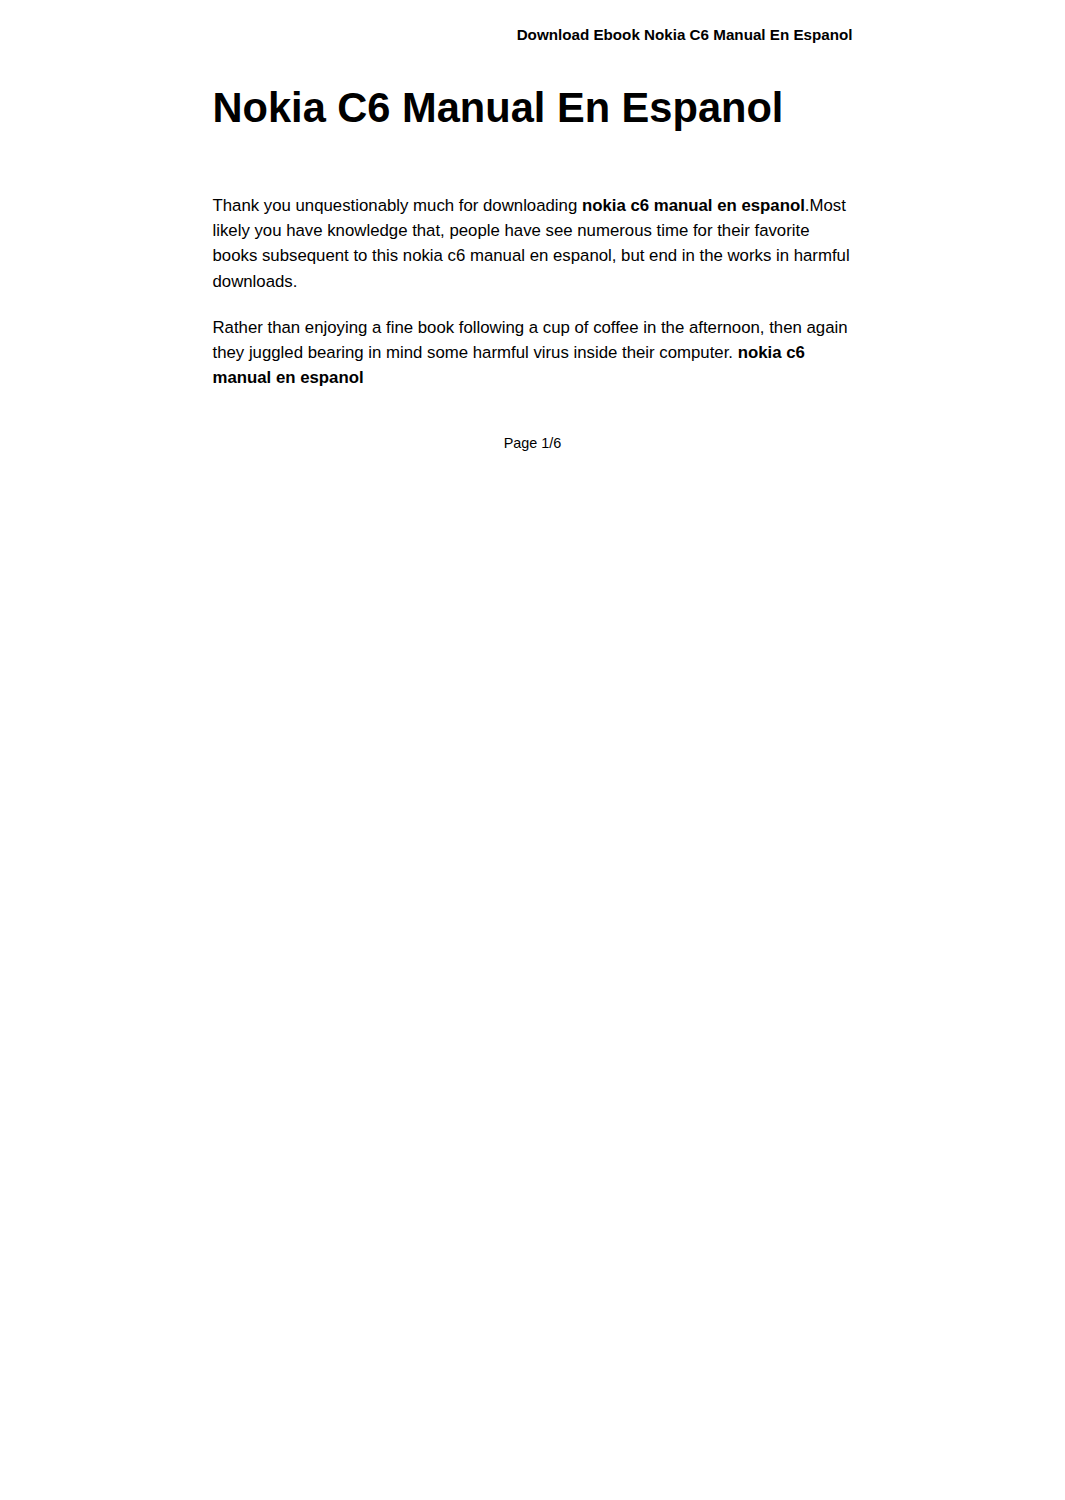Download Ebook Nokia C6 Manual En Espanol
Nokia C6 Manual En Espanol
Thank you unquestionably much for downloading nokia c6 manual en espanol.Most likely you have knowledge that, people have see numerous time for their favorite books subsequent to this nokia c6 manual en espanol, but end in the works in harmful downloads.
Rather than enjoying a fine book following a cup of coffee in the afternoon, then again they juggled bearing in mind some harmful virus inside their computer. nokia c6 manual en espanol
Page 1/6